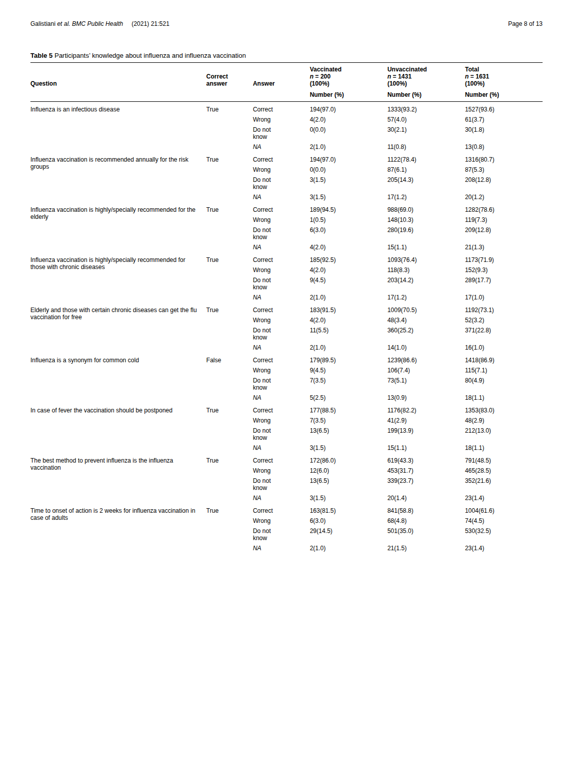Galistiani et al. BMC Public Health (2021) 21:521
Page 8 of 13
Table 5 Participants’ knowledge about influenza and influenza vaccination
| Question | Correct answer | Answer | Vaccinated n = 200 (100%) | Unvaccinated n = 1431 (100%) | Total n = 1631 (100%) |
| --- | --- | --- | --- | --- | --- |
| | | | Number (%) | Number (%) | Number (%) |
| Influenza is an infectious disease | True | Correct | 194(97.0) | 1333(93.2) | 1527(93.6) |
| Wrong | 4(2.0) | 57(4.0) | 61(3.7) |
| Do not know | 0(0.0) | 30(2.1) | 30(1.8) |
| NA | 2(1.0) | 11(0.8) | 13(0.8) |
| Influenza vaccination is recommended annually for the risk groups | True | Correct | 194(97.0) | 1122(78.4) | 1316(80.7) |
| Wrong | 0(0.0) | 87(6.1) | 87(5.3) |
| Do not know | 3(1.5) | 205(14.3) | 208(12.8) |
| NA | 3(1.5) | 17(1.2) | 20(1.2) |
| Influenza vaccination is highly/specially recommended for the elderly | True | Correct | 189(94.5) | 988(69.0) | 1282(78.6) |
| Wrong | 1(0.5) | 148(10.3) | 119(7.3) |
| Do not know | 6(3.0) | 280(19.6) | 209(12.8) |
| NA | 4(2.0) | 15(1.1) | 21(1.3) |
| Influenza vaccination is highly/specially recommended for those with chronic diseases | True | Correct | 185(92.5) | 1093(76.4) | 1173(71.9) |
| Wrong | 4(2.0) | 118(8.3) | 152(9.3) |
| Do not know | 9(4.5) | 203(14.2) | 289(17.7) |
| NA | 2(1.0) | 17(1.2) | 17(1.0) |
| Elderly and those with certain chronic diseases can get the flu vaccination for free | True | Correct | 183(91.5) | 1009(70.5) | 1192(73.1) |
| Wrong | 4(2.0) | 48(3.4) | 52(3.2) |
| Do not know | 11(5.5) | 360(25.2) | 371(22.8) |
| NA | 2(1.0) | 14(1.0) | 16(1.0) |
| Influenza is a synonym for common cold | False | Correct | 179(89.5) | 1239(86.6) | 1418(86.9) |
| Wrong | 9(4.5) | 106(7.4) | 115(7.1) |
| Do not know | 7(3.5) | 73(5.1) | 80(4.9) |
| NA | 5(2.5) | 13(0.9) | 18(1.1) |
| In case of fever the vaccination should be postponed | True | Correct | 177(88.5) | 1176(82.2) | 1353(83.0) |
| Wrong | 7(3.5) | 41(2.9) | 48(2.9) |
| Do not know | 13(6.5) | 199(13.9) | 212(13.0) |
| NA | 3(1.5) | 15(1.1) | 18(1.1) |
| The best method to prevent influenza is the influenza vaccination | True | Correct | 172(86.0) | 619(43.3) | 791(48.5) |
| Wrong | 12(6.0) | 453(31.7) | 465(28.5) |
| Do not know | 13(6.5) | 339(23.7) | 352(21.6) |
| NA | 3(1.5) | 20(1.4) | 23(1.4) |
| Time to onset of action is 2 weeks for influenza vaccination in case of adults | True | Correct | 163(81.5) | 841(58.8) | 1004(61.6) |
| Wrong | 6(3.0) | 68(4.8) | 74(4.5) |
| Do not know | 29(14.5) | 501(35.0) | 530(32.5) |
| NA | 2(1.0) | 21(1.5) | 23(1.4) |